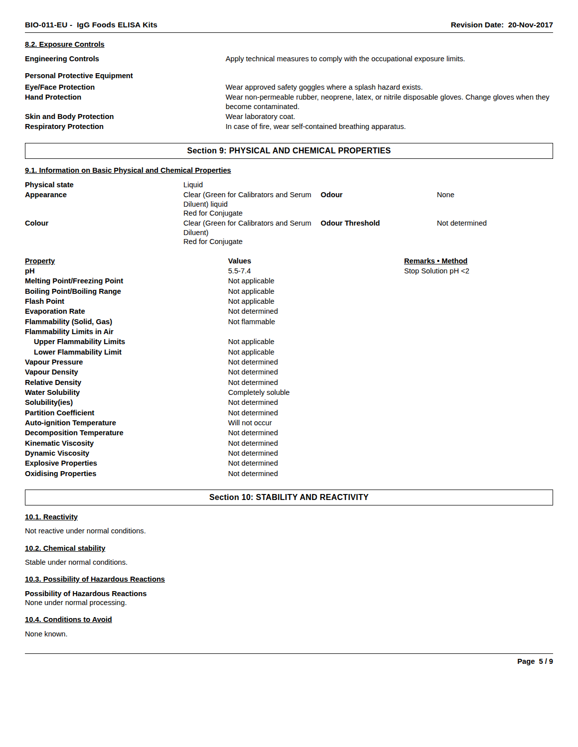BIO-011-EU - IgG Foods ELISA Kits
Revision Date: 20-Nov-2017
8.2. Exposure Controls
| Engineering Controls | Apply technical measures to comply with the occupational exposure limits. |
Personal Protective Equipment
| Eye/Face Protection | Wear approved safety goggles where a splash hazard exists. |
| Hand Protection | Wear non-permeable rubber, neoprene, latex, or nitrile disposable gloves. Change gloves when they become contaminated. |
| Skin and Body Protection | Wear laboratory coat. |
| Respiratory Protection | In case of fire, wear self-contained breathing apparatus. |
Section 9: PHYSICAL AND CHEMICAL PROPERTIES
9.1. Information on Basic Physical and Chemical Properties
| Physical state | Liquid | | |
| Appearance | Clear (Green for Calibrators and Serum Diluent) liquid Red for Conjugate | Odour | None |
| Colour | Clear (Green for Calibrators and Serum Diluent) Red for Conjugate | Odour Threshold | Not determined |
| Property | Values | Remarks • Method |
| pH | 5.5-7.4 | Stop Solution pH <2 |
| Melting Point/Freezing Point | Not applicable | |
| Boiling Point/Boiling Range | Not applicable | |
| Flash Point | Not applicable | |
| Evaporation Rate | Not determined | |
| Flammability (Solid, Gas) | Not flammable | |
| Flammability Limits in Air | | |
| Upper Flammability Limits | Not applicable | |
| Lower Flammability Limit | Not applicable | |
| Vapour Pressure | Not determined | |
| Vapour Density | Not determined | |
| Relative Density | Not determined | |
| Water Solubility | Completely soluble | |
| Solubility(ies) | Not determined | |
| Partition Coefficient | Not determined | |
| Auto-ignition Temperature | Will not occur | |
| Decomposition Temperature | Not determined | |
| Kinematic Viscosity | Not determined | |
| Dynamic Viscosity | Not determined | |
| Explosive Properties | Not determined | |
| Oxidising Properties | Not determined | |
Section 10: STABILITY AND REACTIVITY
10.1. Reactivity
Not reactive under normal conditions.
10.2. Chemical stability
Stable under normal conditions.
10.3. Possibility of Hazardous Reactions
Possibility of Hazardous Reactions
None under normal processing.
10.4. Conditions to Avoid
None known.
Page 5 / 9